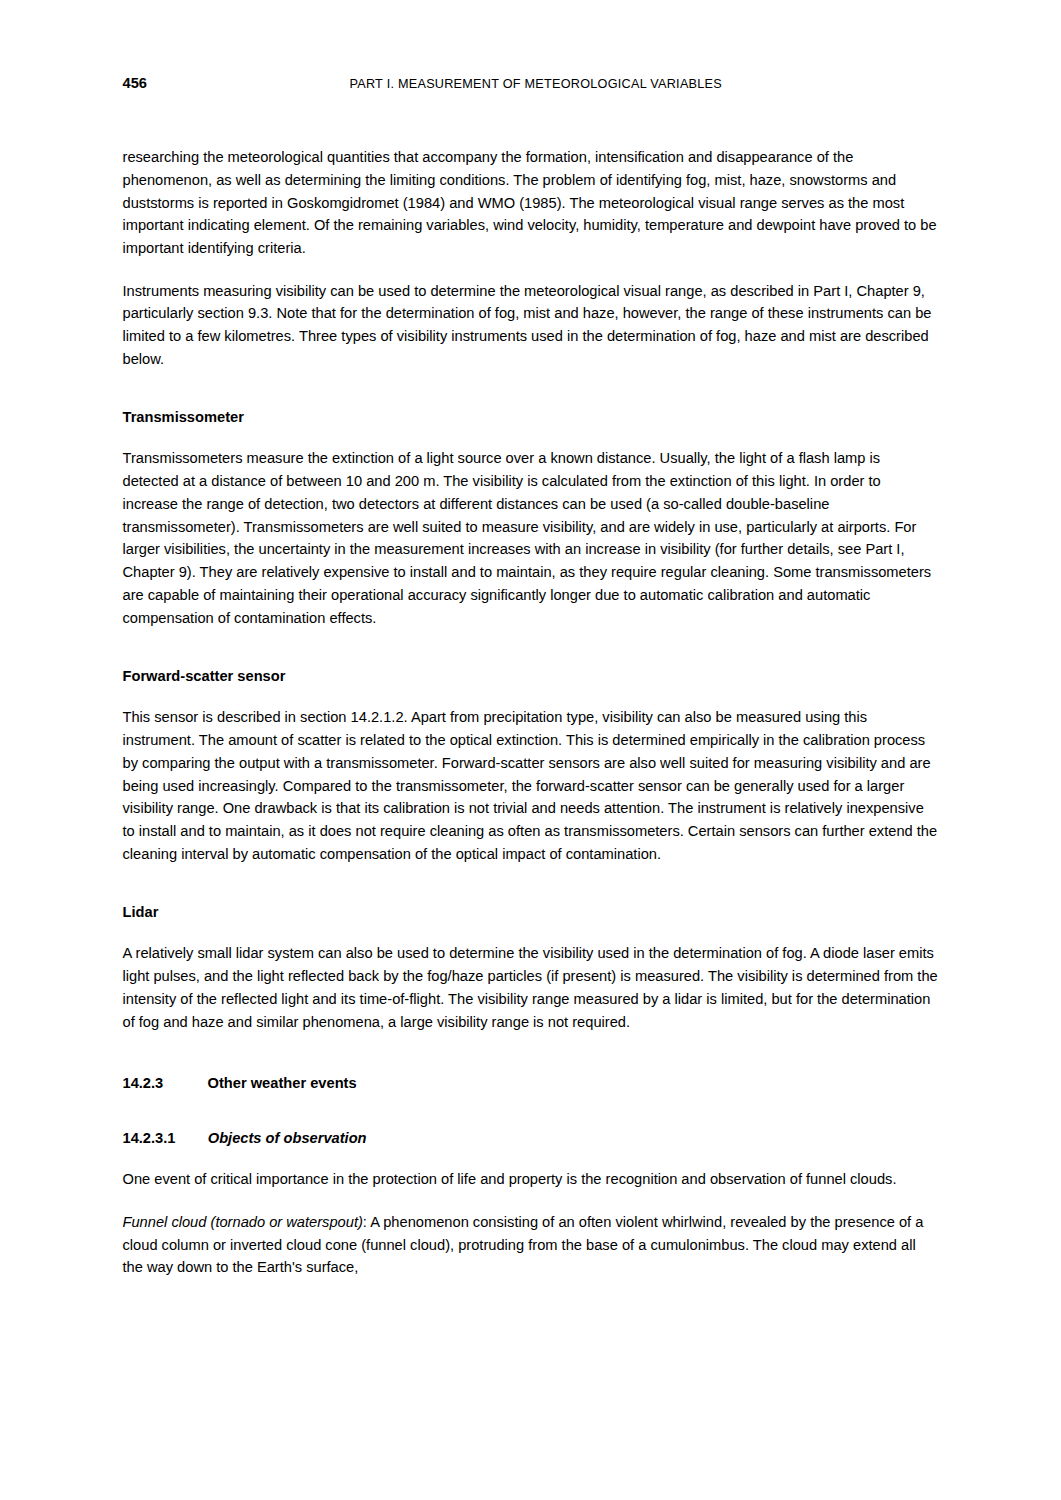456 Part I. Measurement of meteorological variables
researching the meteorological quantities that accompany the formation, intensification and disappearance of the phenomenon, as well as determining the limiting conditions. The problem of identifying fog, mist, haze, snowstorms and duststorms is reported in Goskomgidromet (1984) and WMO (1985). The meteorological visual range serves as the most important indicating element. Of the remaining variables, wind velocity, humidity, temperature and dewpoint have proved to be important identifying criteria.
Instruments measuring visibility can be used to determine the meteorological visual range, as described in Part I, Chapter 9, particularly section 9.3. Note that for the determination of fog, mist and haze, however, the range of these instruments can be limited to a few kilometres. Three types of visibility instruments used in the determination of fog, haze and mist are described below.
Transmissometer
Transmissometers measure the extinction of a light source over a known distance. Usually, the light of a flash lamp is detected at a distance of between 10 and 200 m. The visibility is calculated from the extinction of this light. In order to increase the range of detection, two detectors at different distances can be used (a so-called double-baseline transmissometer). Transmissometers are well suited to measure visibility, and are widely in use, particularly at airports. For larger visibilities, the uncertainty in the measurement increases with an increase in visibility (for further details, see Part I, Chapter 9). They are relatively expensive to install and to maintain, as they require regular cleaning. Some transmissometers are capable of maintaining their operational accuracy significantly longer due to automatic calibration and automatic compensation of contamination effects.
Forward-scatter sensor
This sensor is described in section 14.2.1.2. Apart from precipitation type, visibility can also be measured using this instrument. The amount of scatter is related to the optical extinction. This is determined empirically in the calibration process by comparing the output with a transmissometer. Forward-scatter sensors are also well suited for measuring visibility and are being used increasingly. Compared to the transmissometer, the forward-scatter sensor can be generally used for a larger visibility range. One drawback is that its calibration is not trivial and needs attention. The instrument is relatively inexpensive to install and to maintain, as it does not require cleaning as often as transmissometers. Certain sensors can further extend the cleaning interval by automatic compensation of the optical impact of contamination.
Lidar
A relatively small lidar system can also be used to determine the visibility used in the determination of fog. A diode laser emits light pulses, and the light reflected back by the fog/haze particles (if present) is measured. The visibility is determined from the intensity of the reflected light and its time-of-flight. The visibility range measured by a lidar is limited, but for the determination of fog and haze and similar phenomena, a large visibility range is not required.
14.2.3 Other weather events
14.2.3.1 Objects of observation
One event of critical importance in the protection of life and property is the recognition and observation of funnel clouds.
Funnel cloud (tornado or waterspout): A phenomenon consisting of an often violent whirlwind, revealed by the presence of a cloud column or inverted cloud cone (funnel cloud), protruding from the base of a cumulonimbus. The cloud may extend all the way down to the Earth's surface,